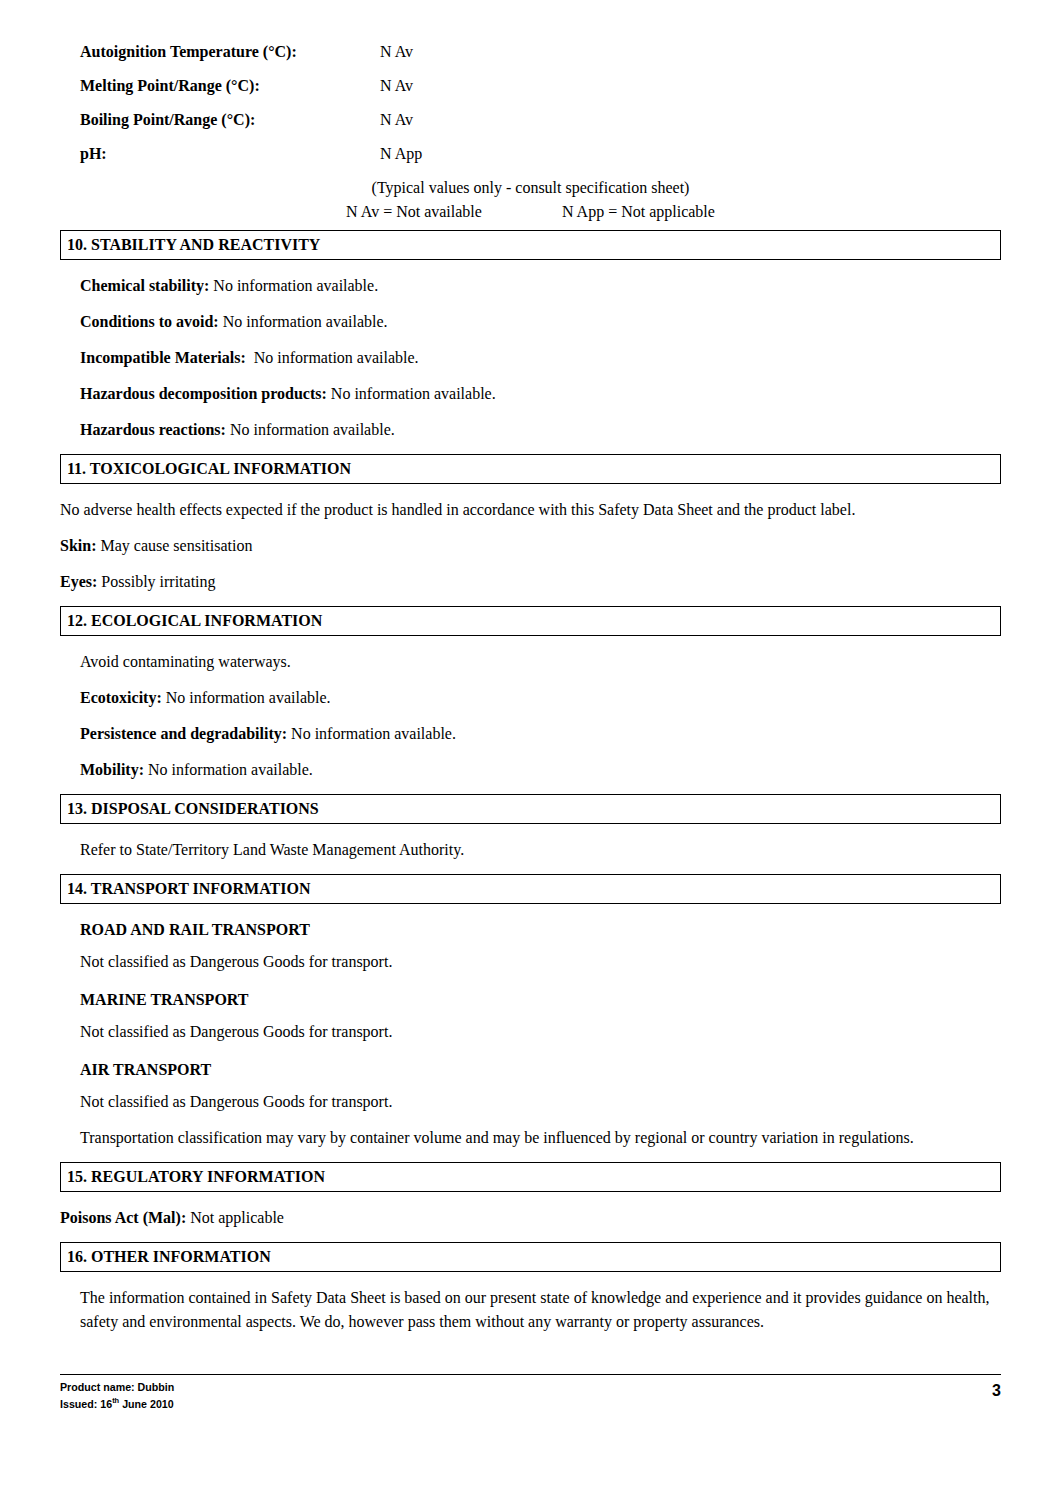Autoignition Temperature (°C):
N Av
Melting Point/Range (°C):
N Av
Boiling Point/Range (°C):
N Av
pH:
N App
(Typical values only - consult specification sheet)
N Av = Not available N App = Not applicable
10. STABILITY AND REACTIVITY
Chemical stability: No information available.
Conditions to avoid: No information available.
Incompatible Materials: No information available.
Hazardous decomposition products: No information available.
Hazardous reactions: No information available.
11. TOXICOLOGICAL INFORMATION
No adverse health effects expected if the product is handled in accordance with this Safety Data Sheet and the product label.
Skin: May cause sensitisation
Eyes: Possibly irritating
12. ECOLOGICAL INFORMATION
Avoid contaminating waterways.
Ecotoxicity: No information available.
Persistence and degradability: No information available.
Mobility: No information available.
13. DISPOSAL CONSIDERATIONS
Refer to State/Territory Land Waste Management Authority.
14. TRANSPORT INFORMATION
ROAD AND RAIL TRANSPORT
Not classified as Dangerous Goods for transport.
MARINE TRANSPORT
Not classified as Dangerous Goods for transport.
AIR TRANSPORT
Not classified as Dangerous Goods for transport.
Transportation classification may vary by container volume and may be influenced by regional or country variation in regulations.
15. REGULATORY INFORMATION
Poisons Act (Mal): Not applicable
16. OTHER INFORMATION
The information contained in Safety Data Sheet is based on our present state of knowledge and experience and it provides guidance on health, safety and environmental aspects. We do, however pass them without any warranty or property assurances.
Product name: Dubbin
Issued: 16th June 2010
3